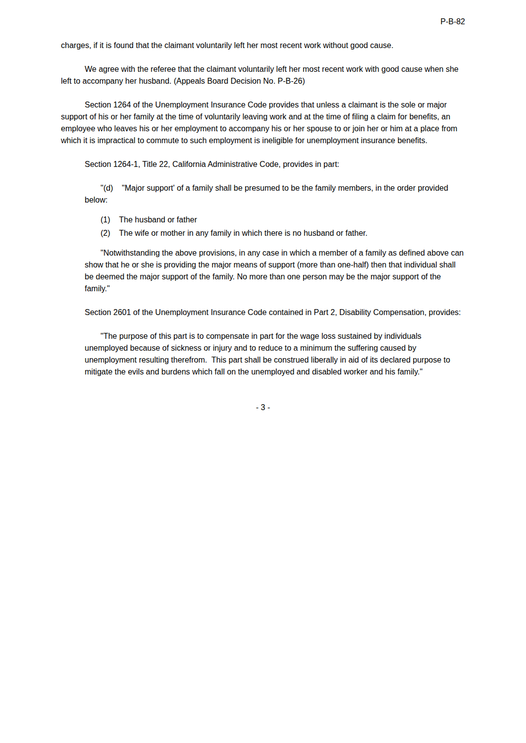P-B-82
charges, if it is found that the claimant voluntarily left her most recent work without good cause.
We agree with the referee that the claimant voluntarily left her most recent work with good cause when she left to accompany her husband. (Appeals Board Decision No. P-B-26)
Section 1264 of the Unemployment Insurance Code provides that unless a claimant is the sole or major support of his or her family at the time of voluntarily leaving work and at the time of filing a claim for benefits, an employee who leaves his or her employment to accompany his or her spouse to or join her or him at a place from which it is impractical to commute to such employment is ineligible for unemployment insurance benefits.
Section 1264-1, Title 22, California Administrative Code, provides in part:
"(d) "Major support' of a family shall be presumed to be the family members, in the order provided below:
(1) The husband or father
(2) The wife or mother in any family in which there is no husband or father.
"Notwithstanding the above provisions, in any case in which a member of a family as defined above can show that he or she is providing the major means of support (more than one-half) then that individual shall be deemed the major support of the family. No more than one person may be the major support of the family."
Section 2601 of the Unemployment Insurance Code contained in Part 2, Disability Compensation, provides:
"The purpose of this part is to compensate in part for the wage loss sustained by individuals unemployed because of sickness or injury and to reduce to a minimum the suffering caused by unemployment resulting therefrom. This part shall be construed liberally in aid of its declared purpose to mitigate the evils and burdens which fall on the unemployed and disabled worker and his family."
- 3 -